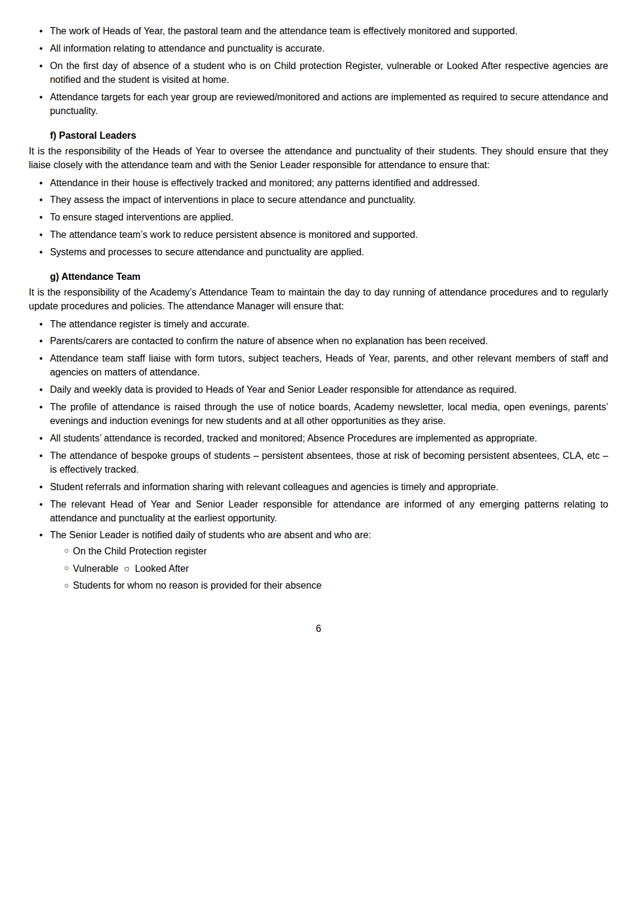The work of Heads of Year, the pastoral team and the attendance team is effectively monitored and supported.
All information relating to attendance and punctuality is accurate.
On the first day of absence of a student who is on Child protection Register, vulnerable or Looked After respective agencies are notified and the student is visited at home.
Attendance targets for each year group are reviewed/monitored and actions are implemented as required to secure attendance and punctuality.
f) Pastoral Leaders
It is the responsibility of the Heads of Year to oversee the attendance and punctuality of their students. They should ensure that they liaise closely with the attendance team and with the Senior Leader responsible for attendance to ensure that:
Attendance in their house is effectively tracked and monitored; any patterns identified and addressed.
They assess the impact of interventions in place to secure attendance and punctuality.
To ensure staged interventions are applied.
The attendance team’s work to reduce persistent absence is monitored and supported.
Systems and processes to secure attendance and punctuality are applied.
g) Attendance Team
It is the responsibility of the Academy’s Attendance Team to maintain the day to day running of attendance procedures and to regularly update procedures and policies. The attendance Manager will ensure that:
The attendance register is timely and accurate.
Parents/carers are contacted to confirm the nature of absence when no explanation has been received.
Attendance team staff liaise with form tutors, subject teachers, Heads of Year, parents, and other relevant members of staff and agencies on matters of attendance.
Daily and weekly data is provided to Heads of Year and Senior Leader responsible for attendance as required.
The profile of attendance is raised through the use of notice boards, Academy newsletter, local media, open evenings, parents’ evenings and induction evenings for new students and at all other opportunities as they arise.
All students’ attendance is recorded, tracked and monitored; Absence Procedures are implemented as appropriate.
The attendance of bespoke groups of students – persistent absentees, those at risk of becoming persistent absentees, CLA, etc – is effectively tracked.
Student referrals and information sharing with relevant colleagues and agencies is timely and appropriate.
The relevant Head of Year and Senior Leader responsible for attendance are informed of any emerging patterns relating to attendance and punctuality at the earliest opportunity.
The Senior Leader is notified daily of students who are absent and who are:
On the Child Protection register
Vulnerable ○ Looked After
Students for whom no reason is provided for their absence
6